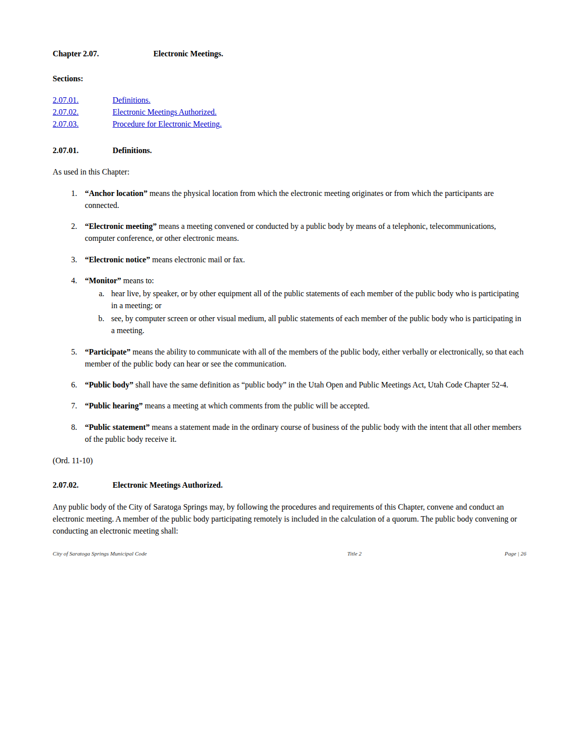Chapter 2.07. Electronic Meetings.
Sections:
2.07.01. Definitions. 2.07.02. Electronic Meetings Authorized. 2.07.03. Procedure for Electronic Meeting.
2.07.01. Definitions.
As used in this Chapter:
“Anchor location” means the physical location from which the electronic meeting originates or from which the participants are connected.
“Electronic meeting” means a meeting convened or conducted by a public body by means of a telephonic, telecommunications, computer conference, or other electronic means.
“Electronic notice” means electronic mail or fax.
“Monitor” means to:
hear live, by speaker, or by other equipment all of the public statements of each member of the public body who is participating in a meeting; or
see, by computer screen or other visual medium, all public statements of each member of the public body who is participating in a meeting.
“Participate” means the ability to communicate with all of the members of the public body, either verbally or electronically, so that each member of the public body can hear or see the communication.
“Public body” shall have the same definition as “public body” in the Utah Open and Public Meetings Act, Utah Code Chapter 52-4.
“Public hearing” means a meeting at which comments from the public will be accepted.
“Public statement” means a statement made in the ordinary course of business of the public body with the intent that all other members of the public body receive it.
(Ord. 11-10)
2.07.02. Electronic Meetings Authorized.
Any public body of the City of Saratoga Springs may, by following the procedures and requirements of this Chapter, convene and conduct an electronic meeting. A member of the public body participating remotely is included in the calculation of a quorum. The public body convening or conducting an electronic meeting shall:
City of Saratoga Springs Municipal Code Title 2 Page | 26